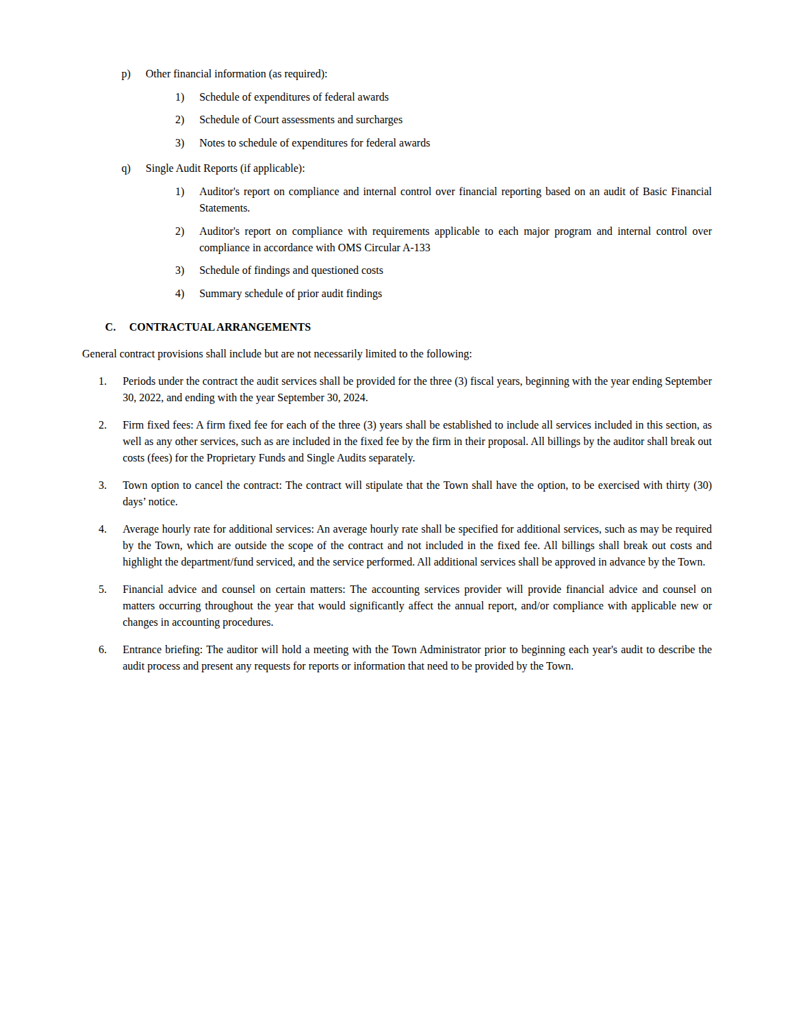p) Other financial information (as required):
1) Schedule of expenditures of federal awards
2) Schedule of Court assessments and surcharges
3) Notes to schedule of expenditures for federal awards
q) Single Audit Reports (if applicable):
1) Auditor's report on compliance and internal control over financial reporting based on an audit of Basic Financial Statements.
2) Auditor's report on compliance with requirements applicable to each major program and internal control over compliance in accordance with OMS Circular A-133
3) Schedule of findings and questioned costs
4) Summary schedule of prior audit findings
C. CONTRACTUAL ARRANGEMENTS
General contract provisions shall include but are not necessarily limited to the following:
1. Periods under the contract the audit services shall be provided for the three (3) fiscal years, beginning with the year ending September 30, 2022, and ending with the year September 30, 2024.
2. Firm fixed fees: A firm fixed fee for each of the three (3) years shall be established to include all services included in this section, as well as any other services, such as are included in the fixed fee by the firm in their proposal. All billings by the auditor shall break out costs (fees) for the Proprietary Funds and Single Audits separately.
3. Town option to cancel the contract: The contract will stipulate that the Town shall have the option, to be exercised with thirty (30) days’ notice.
4. Average hourly rate for additional services: An average hourly rate shall be specified for additional services, such as may be required by the Town, which are outside the scope of the contract and not included in the fixed fee. All billings shall break out costs and highlight the department/fund serviced, and the service performed. All additional services shall be approved in advance by the Town.
5. Financial advice and counsel on certain matters: The accounting services provider will provide financial advice and counsel on matters occurring throughout the year that would significantly affect the annual report, and/or compliance with applicable new or changes in accounting procedures.
6. Entrance briefing: The auditor will hold a meeting with the Town Administrator prior to beginning each year's audit to describe the audit process and present any requests for reports or information that need to be provided by the Town.